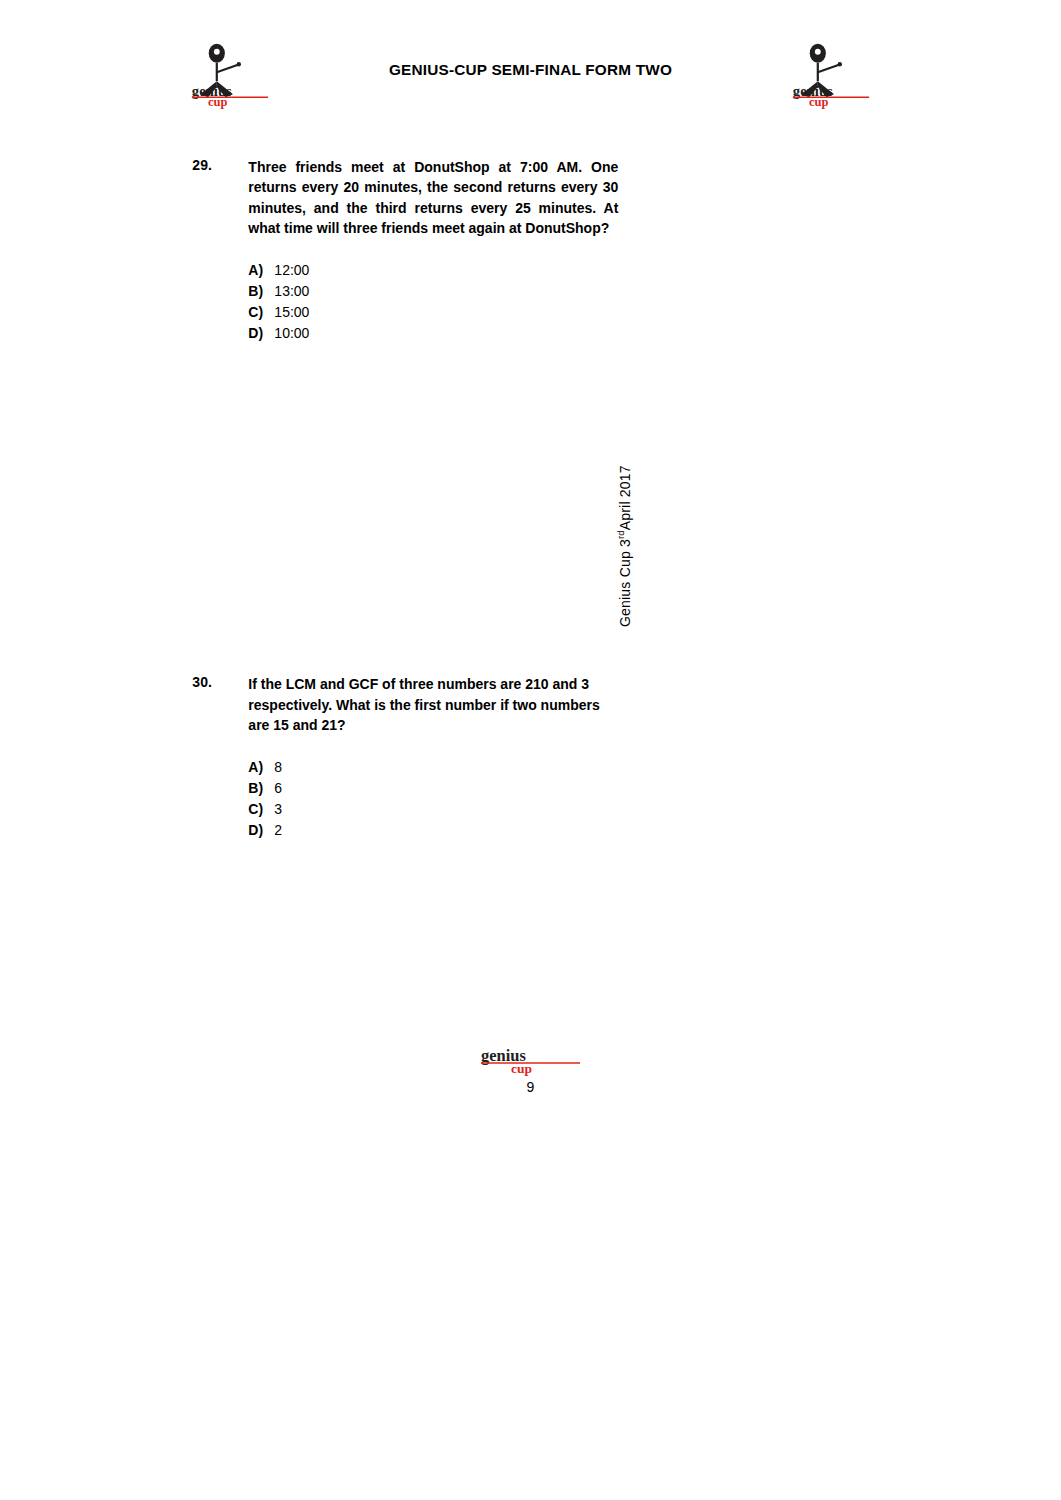GENIUS-CUP SEMI-FINAL FORM TWO
Genius Cup 3rdApril 2017
29.
Three friends meet at DonutShop at 7:00 AM. One returns every 20 minutes, the second returns every 30 minutes, and the third returns every 25 minutes. At what time will three friends meet again at DonutShop?
A) 12:00
B) 13:00
C) 15:00
D) 10:00
30.
If the LCM and GCF of three numbers are 210 and 3 respectively. What is the first number if two numbers are 15 and 21?
A) 8
B) 6
C) 3
D) 2
9